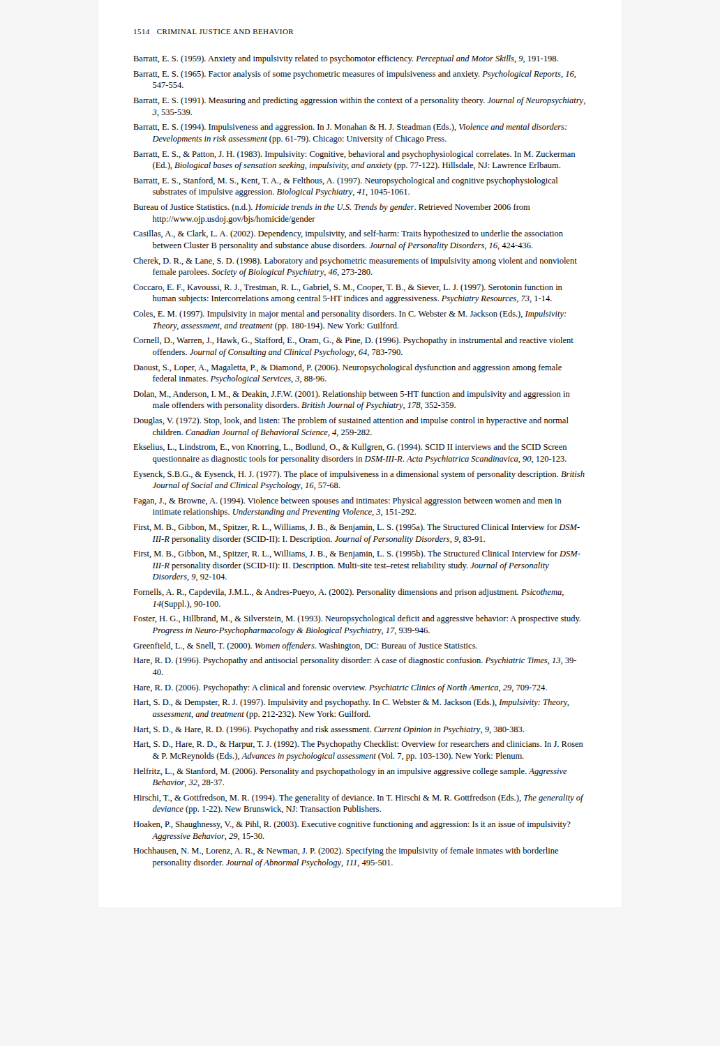1514 CRIMINAL JUSTICE AND BEHAVIOR
Barratt, E. S. (1959). Anxiety and impulsivity related to psychomotor efficiency. Perceptual and Motor Skills, 9, 191-198.
Barratt, E. S. (1965). Factor analysis of some psychometric measures of impulsiveness and anxiety. Psychological Reports, 16, 547-554.
Barratt, E. S. (1991). Measuring and predicting aggression within the context of a personality theory. Journal of Neuropsychiatry, 3, 535-539.
Barratt, E. S. (1994). Impulsiveness and aggression. In J. Monahan & H. J. Steadman (Eds.), Violence and mental disorders: Developments in risk assessment (pp. 61-79). Chicago: University of Chicago Press.
Barratt, E. S., & Patton, J. H. (1983). Impulsivity: Cognitive, behavioral and psychophysiological correlates. In M. Zuckerman (Ed.), Biological bases of sensation seeking, impulsivity, and anxiety (pp. 77-122). Hillsdale, NJ: Lawrence Erlbaum.
Barratt, E. S., Stanford, M. S., Kent, T. A., & Felthous, A. (1997). Neuropsychological and cognitive psychophysiological substrates of impulsive aggression. Biological Psychiatry, 41, 1045-1061.
Bureau of Justice Statistics. (n.d.). Homicide trends in the U.S. Trends by gender. Retrieved November 2006 from http://www.ojp.usdoj.gov/bjs/homicide/gender
Casillas, A., & Clark, L. A. (2002). Dependency, impulsivity, and self-harm: Traits hypothesized to underlie the association between Cluster B personality and substance abuse disorders. Journal of Personality Disorders, 16, 424-436.
Cherek, D. R., & Lane, S. D. (1998). Laboratory and psychometric measurements of impulsivity among violent and nonviolent female parolees. Society of Biological Psychiatry, 46, 273-280.
Coccaro, E. F., Kavoussi, R. J., Trestman, R. L., Gabriel, S. M., Cooper, T. B., & Siever, L. J. (1997). Serotonin function in human subjects: Intercorrelations among central 5-HT indices and aggressiveness. Psychiatry Resources, 73, 1-14.
Coles, E. M. (1997). Impulsivity in major mental and personality disorders. In C. Webster & M. Jackson (Eds.), Impulsivity: Theory, assessment, and treatment (pp. 180-194). New York: Guilford.
Cornell, D., Warren, J., Hawk, G., Stafford, E., Oram, G., & Pine, D. (1996). Psychopathy in instrumental and reactive violent offenders. Journal of Consulting and Clinical Psychology, 64, 783-790.
Daoust, S., Loper, A., Magaletta, P., & Diamond, P. (2006). Neuropsychological dysfunction and aggression among female federal inmates. Psychological Services, 3, 88-96.
Dolan, M., Anderson, I. M., & Deakin, J.F.W. (2001). Relationship between 5-HT function and impulsivity and aggression in male offenders with personality disorders. British Journal of Psychiatry, 178, 352-359.
Douglas, V. (1972). Stop, look, and listen: The problem of sustained attention and impulse control in hyperactive and normal children. Canadian Journal of Behavioral Science, 4, 259-282.
Ekselius, L., Lindstrom, E., von Knorring, L., Bodlund, O., & Kullgren, G. (1994). SCID II interviews and the SCID Screen questionnaire as diagnostic tools for personality disorders in DSM-III-R. Acta Psychiatrica Scandinavica, 90, 120-123.
Eysenck, S.B.G., & Eysenck, H. J. (1977). The place of impulsiveness in a dimensional system of personality description. British Journal of Social and Clinical Psychology, 16, 57-68.
Fagan, J., & Browne, A. (1994). Violence between spouses and intimates: Physical aggression between women and men in intimate relationships. Understanding and Preventing Violence, 3, 151-292.
First, M. B., Gibbon, M., Spitzer, R. L., Williams, J. B., & Benjamin, L. S. (1995a). The Structured Clinical Interview for DSM-III-R personality disorder (SCID-II): I. Description. Journal of Personality Disorders, 9, 83-91.
First, M. B., Gibbon, M., Spitzer, R. L., Williams, J. B., & Benjamin, L. S. (1995b). The Structured Clinical Interview for DSM-III-R personality disorder (SCID-II): II. Description. Multi-site test–retest reliability study. Journal of Personality Disorders, 9, 92-104.
Fornells, A. R., Capdevila, J.M.L., & Andres-Pueyo, A. (2002). Personality dimensions and prison adjustment. Psicothema, 14(Suppl.), 90-100.
Foster, H. G., Hillbrand, M., & Silverstein, M. (1993). Neuropsychological deficit and aggressive behavior: A prospective study. Progress in Neuro-Psychopharmacology & Biological Psychiatry, 17, 939-946.
Greenfield, L., & Snell, T. (2000). Women offenders. Washington, DC: Bureau of Justice Statistics.
Hare, R. D. (1996). Psychopathy and antisocial personality disorder: A case of diagnostic confusion. Psychiatric Times, 13, 39-40.
Hare, R. D. (2006). Psychopathy: A clinical and forensic overview. Psychiatric Clinics of North America, 29, 709-724.
Hart, S. D., & Dempster, R. J. (1997). Impulsivity and psychopathy. In C. Webster & M. Jackson (Eds.), Impulsivity: Theory, assessment, and treatment (pp. 212-232). New York: Guilford.
Hart, S. D., & Hare, R. D. (1996). Psychopathy and risk assessment. Current Opinion in Psychiatry, 9, 380-383.
Hart, S. D., Hare, R. D., & Harpur, T. J. (1992). The Psychopathy Checklist: Overview for researchers and clinicians. In J. Rosen & P. McReynolds (Eds.), Advances in psychological assessment (Vol. 7, pp. 103-130). New York: Plenum.
Helfritz, L., & Stanford, M. (2006). Personality and psychopathology in an impulsive aggressive college sample. Aggressive Behavior, 32, 28-37.
Hirschi, T., & Gottfredson, M. R. (1994). The generality of deviance. In T. Hirschi & M. R. Gottfredson (Eds.), The generality of deviance (pp. 1-22). New Brunswick, NJ: Transaction Publishers.
Hoaken, P., Shaughnessy, V., & Pihl, R. (2003). Executive cognitive functioning and aggression: Is it an issue of impulsivity? Aggressive Behavior, 29, 15-30.
Hochhausen, N. M., Lorenz, A. R., & Newman, J. P. (2002). Specifying the impulsivity of female inmates with borderline personality disorder. Journal of Abnormal Psychology, 111, 495-501.